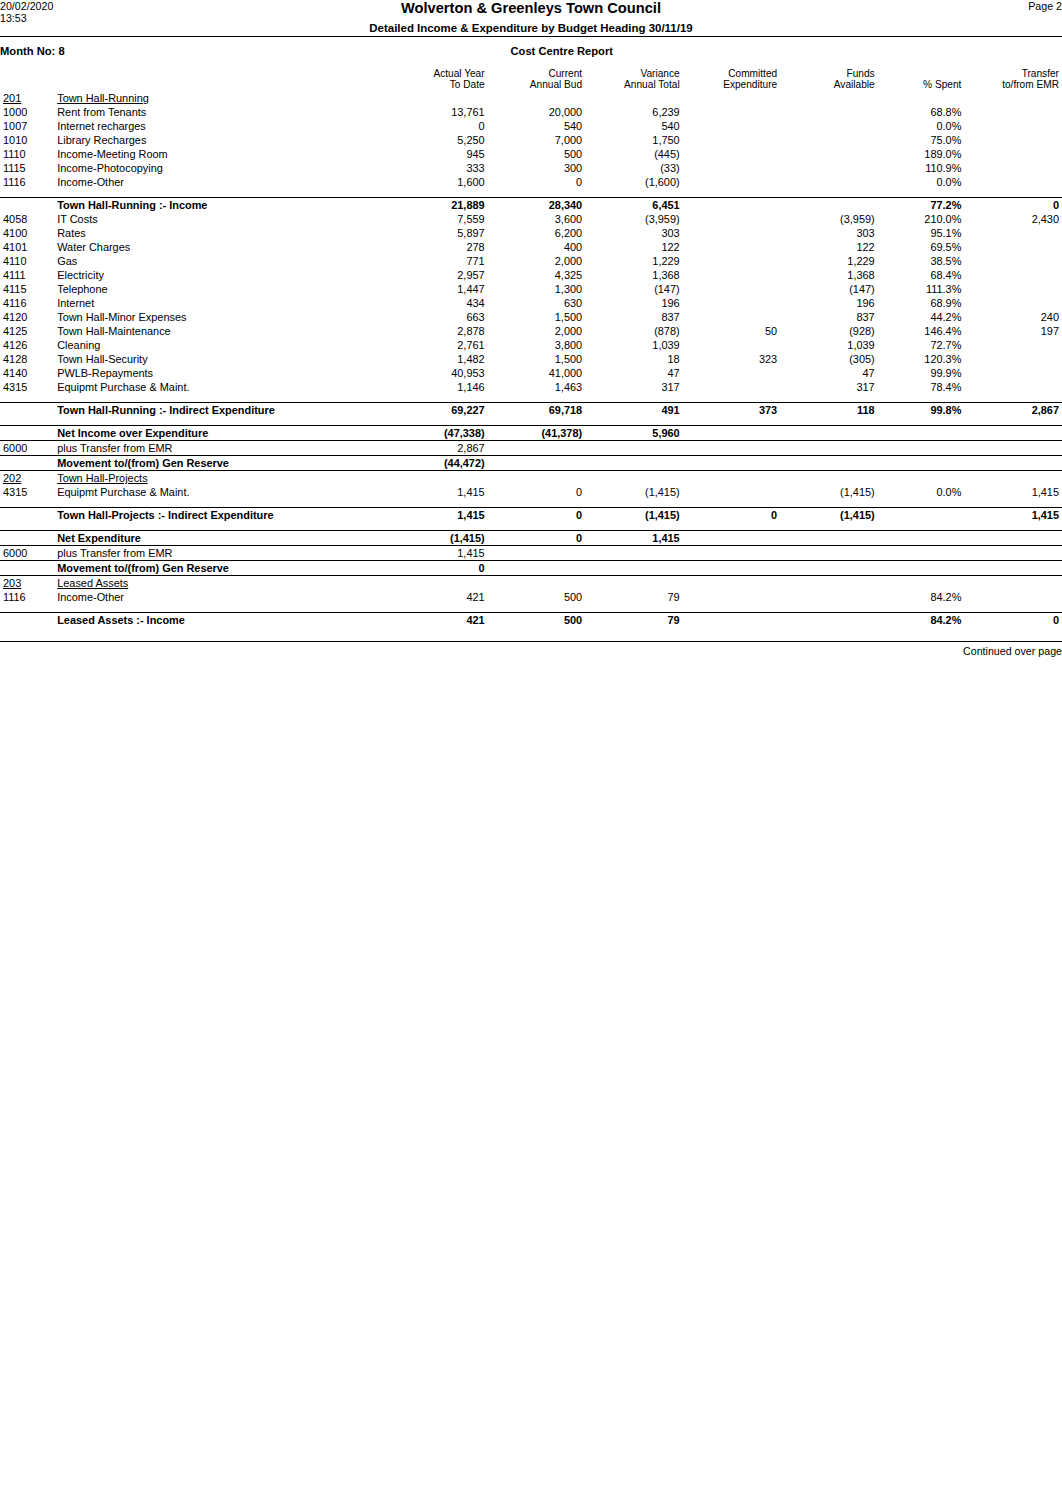20/02/2020
13:53
Wolverton & Greenleys Town Council
Detailed Income & Expenditure by Budget Heading 30/11/19
Page 2
Month No: 8
Cost Centre Report
| | | Actual Year To Date | Current Annual Bud | Variance Annual Total | Committed Expenditure | Funds Available | % Spent | Transfer to/from EMR |
| --- | --- | --- | --- | --- | --- | --- | --- | --- |
| 201 | Town Hall-Running | | | | | | | |
| 1000 | Rent from Tenants | 13,761 | 20,000 | 6,239 | | | 68.8% | |
| 1007 | Internet recharges | 0 | 540 | 540 | | | 0.0% | |
| 1010 | Library Recharges | 5,250 | 7,000 | 1,750 | | | 75.0% | |
| 1110 | Income-Meeting Room | 945 | 500 | (445) | | | 189.0% | |
| 1115 | Income-Photocopying | 333 | 300 | (33) | | | 110.9% | |
| 1116 | Income-Other | 1,600 | 0 | (1,600) | | | 0.0% | |
| | Town Hall-Running :- Income | 21,889 | 28,340 | 6,451 | | | 77.2% | 0 |
| 4058 | IT Costs | 7,559 | 3,600 | (3,959) | | (3,959) | 210.0% | 2,430 |
| 4100 | Rates | 5,897 | 6,200 | 303 | | 303 | 95.1% | |
| 4101 | Water Charges | 278 | 400 | 122 | | 122 | 69.5% | |
| 4110 | Gas | 771 | 2,000 | 1,229 | | 1,229 | 38.5% | |
| 4111 | Electricity | 2,957 | 4,325 | 1,368 | | 1,368 | 68.4% | |
| 4115 | Telephone | 1,447 | 1,300 | (147) | | (147) | 111.3% | |
| 4116 | Internet | 434 | 630 | 196 | | 196 | 68.9% | |
| 4120 | Town Hall-Minor Expenses | 663 | 1,500 | 837 | | 837 | 44.2% | 240 |
| 4125 | Town Hall-Maintenance | 2,878 | 2,000 | (878) | 50 | (928) | 146.4% | 197 |
| 4126 | Cleaning | 2,761 | 3,800 | 1,039 | | 1,039 | 72.7% | |
| 4128 | Town Hall-Security | 1,482 | 1,500 | 18 | 323 | (305) | 120.3% | |
| 4140 | PWLB-Repayments | 40,953 | 41,000 | 47 | | 47 | 99.9% | |
| 4315 | Equipmt Purchase & Maint. | 1,146 | 1,463 | 317 | | 317 | 78.4% | |
| | Town Hall-Running :- Indirect Expenditure | 69,227 | 69,718 | 491 | 373 | 118 | 99.8% | 2,867 |
| | Net Income over Expenditure | (47,338) | (41,378) | 5,960 | | | | |
| 6000 | plus Transfer from EMR | 2,867 | | | | | | |
| | Movement to/(from) Gen Reserve | (44,472) | | | | | | |
| 202 | Town Hall-Projects | | | | | | | |
| 4315 | Equipmt Purchase & Maint. | 1,415 | 0 | (1,415) | | (1,415) | 0.0% | 1,415 |
| | Town Hall-Projects :- Indirect Expenditure | 1,415 | 0 | (1,415) | 0 | (1,415) | | 1,415 |
| | Net Expenditure | (1,415) | 0 | 1,415 | | | | |
| 6000 | plus Transfer from EMR | 1,415 | | | | | | |
| | Movement to/(from) Gen Reserve | 0 | | | | | | |
| 203 | Leased Assets | | | | | | | |
| 1116 | Income-Other | 421 | 500 | 79 | | | 84.2% | |
| | Leased Assets :- Income | 421 | 500 | 79 | | | 84.2% | 0 |
Continued over page